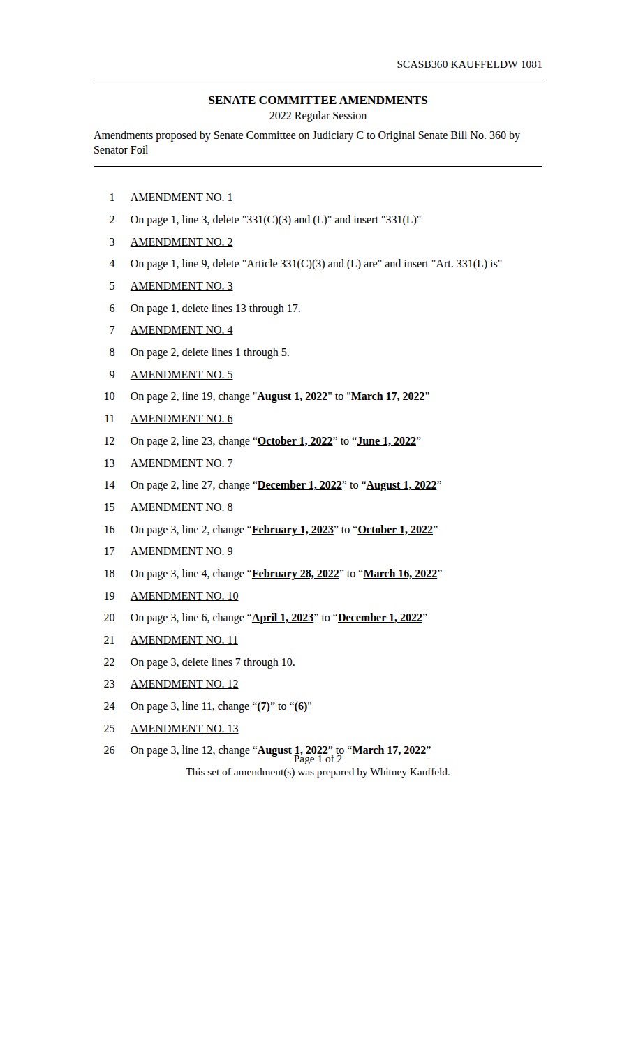SCASB360 KAUFFELDW 1081
SENATE COMMITTEE AMENDMENTS
2022 Regular Session
Amendments proposed by Senate Committee on Judiciary C to Original Senate Bill No. 360 by Senator Foil
AMENDMENT NO. 1
On page 1, line 3, delete "331(C)(3) and (L)" and insert "331(L)"
AMENDMENT NO. 2
On page 1, line 9, delete "Article 331(C)(3) and (L) are" and insert "Art. 331(L) is"
AMENDMENT NO. 3
On page 1, delete lines 13 through 17.
AMENDMENT NO. 4
On page 2, delete lines 1 through 5.
AMENDMENT NO. 5
On page 2, line 19, change "August 1, 2022" to "March 17, 2022"
AMENDMENT NO. 6
On page 2, line 23, change “October 1, 2022” to “June 1, 2022”
AMENDMENT NO. 7
On page 2, line 27, change “December 1, 2022” to “August 1, 2022”
AMENDMENT NO. 8
On page 3, line 2, change “February 1, 2023” to “October 1, 2022”
AMENDMENT NO. 9
On page 3, line 4, change “February 28, 2022” to “March 16, 2022”
AMENDMENT NO. 10
On page 3, line 6, change “April 1, 2023” to “December 1, 2022”
AMENDMENT NO. 11
On page 3, delete lines 7 through 10.
AMENDMENT NO. 12
On page 3, line 11, change “(7)” to “(6)"
AMENDMENT NO. 13
On page 3, line 12, change “August 1, 2022” to “March 17, 2022”
Page 1 of 2
This set of amendment(s) was prepared by Whitney Kauffeld.